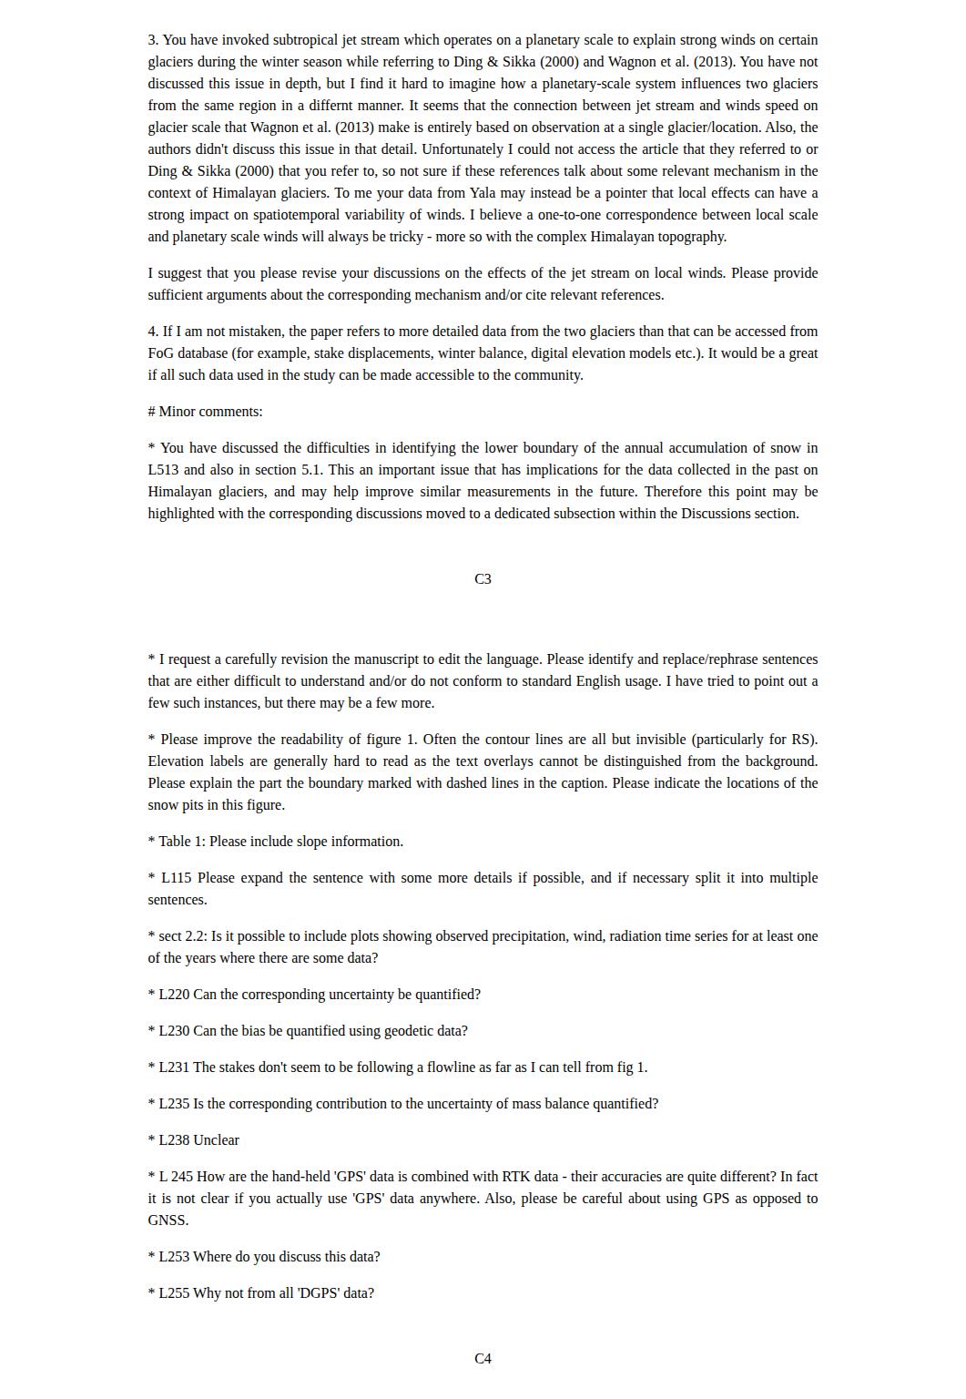3. You have invoked subtropical jet stream which operates on a planetary scale to explain strong winds on certain glaciers during the winter season while referring to Ding & Sikka (2000) and Wagnon et al. (2013). You have not discussed this issue in depth, but I find it hard to imagine how a planetary-scale system influences two glaciers from the same region in a differnt manner. It seems that the connection between jet stream and winds speed on glacier scale that Wagnon et al. (2013) make is entirely based on observation at a single glacier/location. Also, the authors didn't discuss this issue in that detail. Unfortunately I could not access the article that they referred to or Ding & Sikka (2000) that you refer to, so not sure if these references talk about some relevant mechanism in the context of Himalayan glaciers. To me your data from Yala may instead be a pointer that local effects can have a strong impact on spatiotemporal variability of winds. I believe a one-to-one correspondence between local scale and planetary scale winds will always be tricky - more so with the complex Himalayan topography.
I suggest that you please revise your discussions on the effects of the jet stream on local winds. Please provide sufficient arguments about the corresponding mechanism and/or cite relevant references.
4. If I am not mistaken, the paper refers to more detailed data from the two glaciers than that can be accessed from FoG database (for example, stake displacements, winter balance, digital elevation models etc.). It would be a great if all such data used in the study can be made accessible to the community.
# Minor comments:
* You have discussed the difficulties in identifying the lower boundary of the annual accumulation of snow in L513 and also in section 5.1. This an important issue that has implications for the data collected in the past on Himalayan glaciers, and may help improve similar measurements in the future. Therefore this point may be highlighted with the corresponding discussions moved to a dedicated subsection within the Discussions section.
C3
* I request a carefully revision the manuscript to edit the language. Please identify and replace/rephrase sentences that are either difficult to understand and/or do not conform to standard English usage. I have tried to point out a few such instances, but there may be a few more.
* Please improve the readability of figure 1. Often the contour lines are all but invisible (particularly for RS). Elevation labels are generally hard to read as the text overlays cannot be distinguished from the background. Please explain the part the boundary marked with dashed lines in the caption. Please indicate the locations of the snow pits in this figure.
* Table 1: Please include slope information.
* L115 Please expand the sentence with some more details if possible, and if necessary split it into multiple sentences.
* sect 2.2: Is it possible to include plots showing observed precipitation, wind, radiation time series for at least one of the years where there are some data?
* L220 Can the corresponding uncertainty be quantified?
* L230 Can the bias be quantified using geodetic data?
* L231 The stakes don't seem to be following a flowline as far as I can tell from fig 1.
* L235 Is the corresponding contribution to the uncertainty of mass balance quantified?
* L238 Unclear
* L 245 How are the hand-held 'GPS' data is combined with RTK data - their accuracies are quite different? In fact it is not clear if you actually use 'GPS' data anywhere. Also, please be careful about using GPS as opposed to GNSS.
* L253 Where do you discuss this data?
* L255 Why not from all 'DGPS' data?
C4